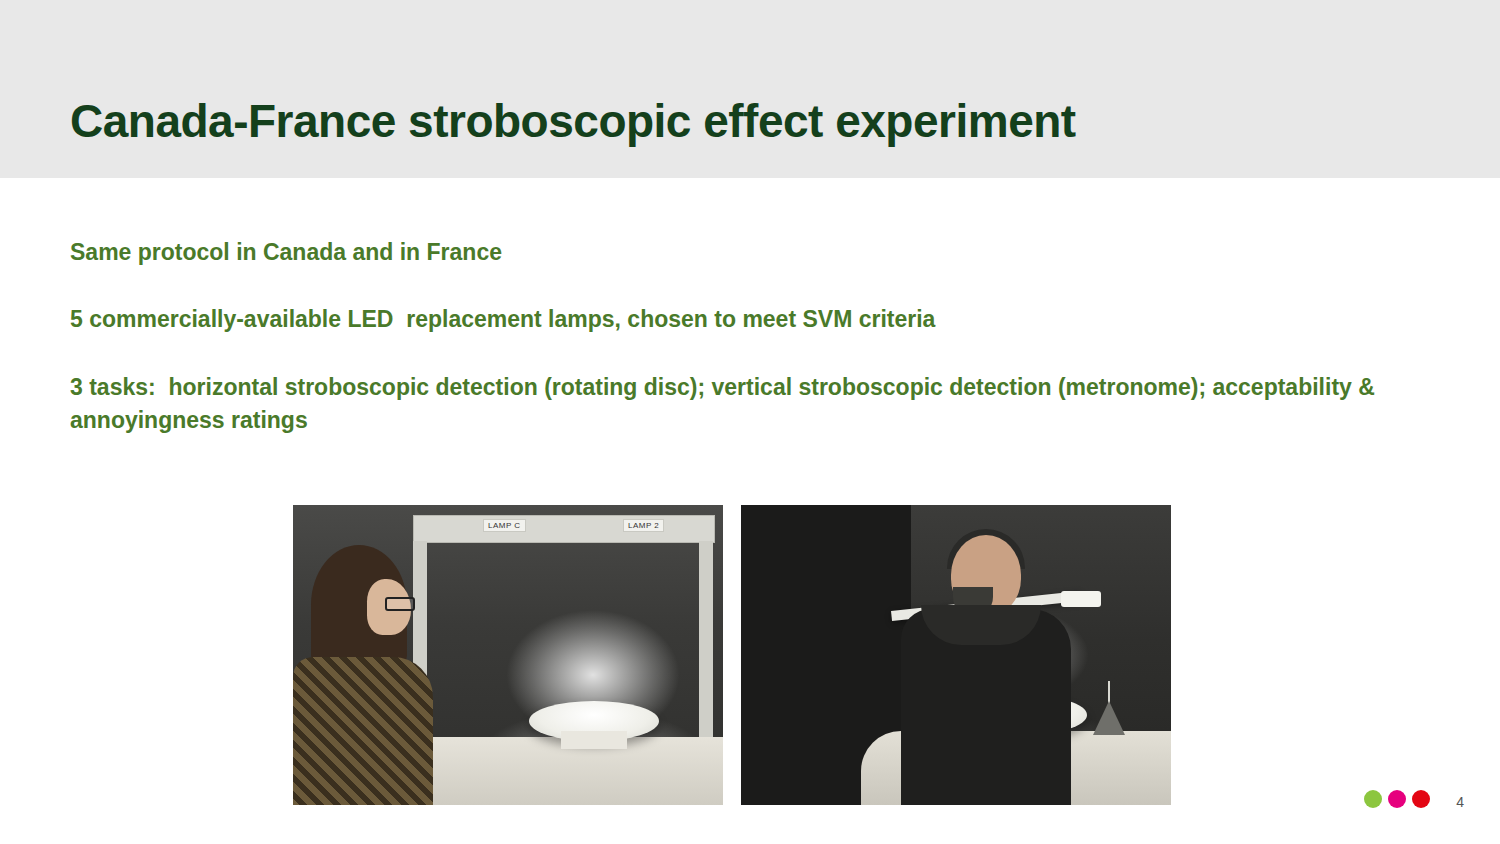Canada-France stroboscopic effect experiment
Same protocol in Canada and in France
5 commercially-available LED replacement lamps, chosen to meet SVM criteria
3 tasks: horizontal stroboscopic detection (rotating disc); vertical stroboscopic detection (metronome); acceptability & annoyingness ratings
LAMP C
LAMP 2
4